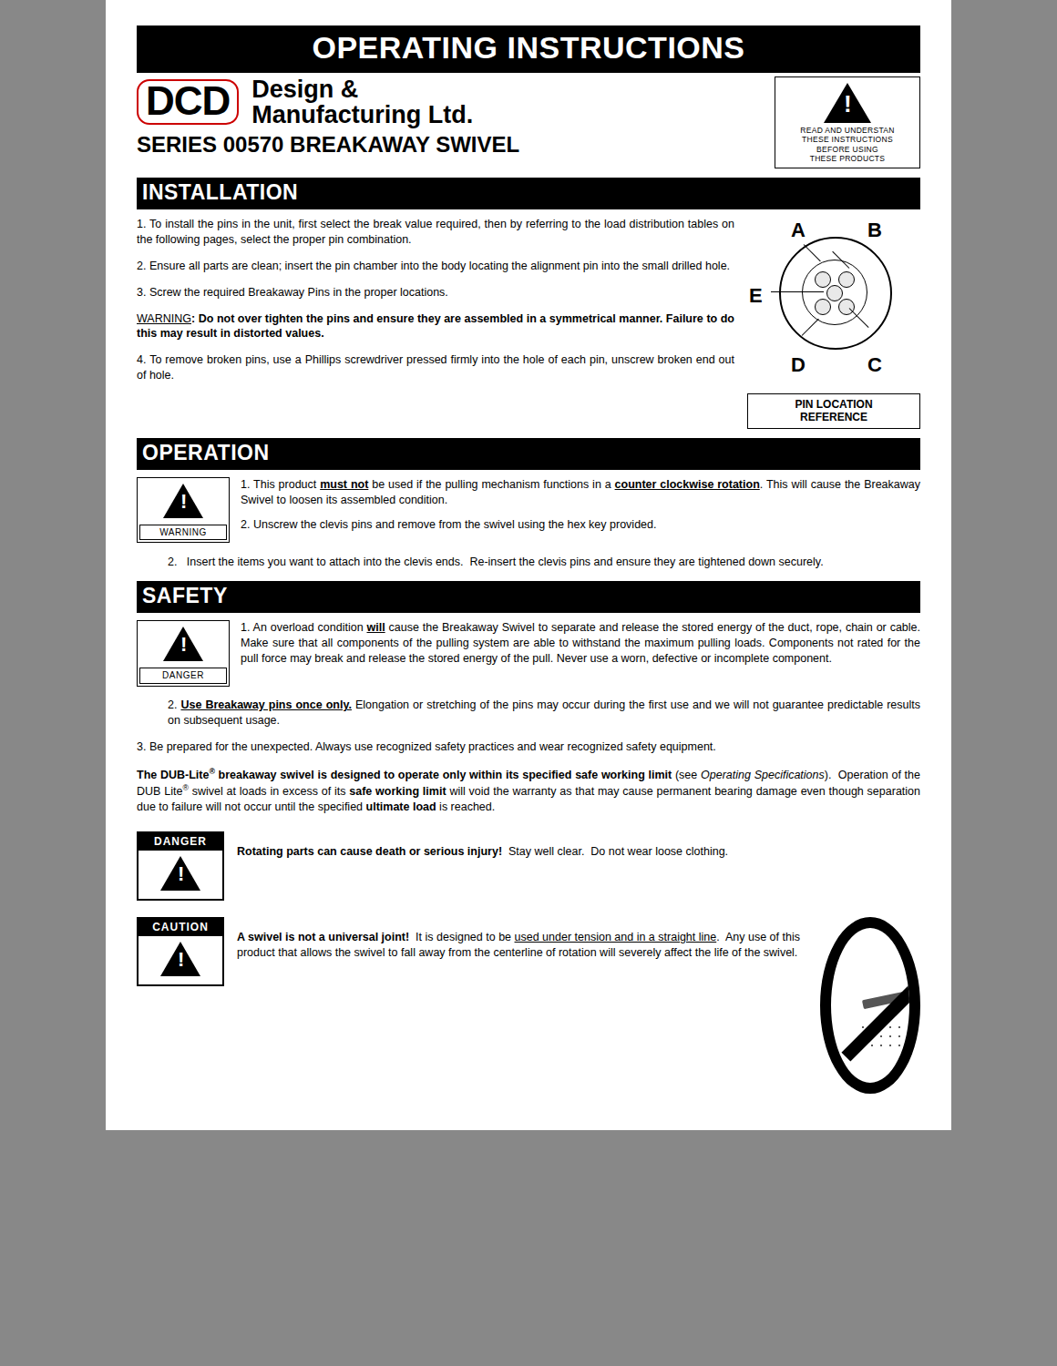OPERATING INSTRUCTIONS
DCD
Design &
Manufacturing Ltd.
SERIES 00570 BREAKAWAY SWIVEL
READ AND UNDERSTAN
THESE INSTRUCTIONS
BEFORE USING
THESE PRODUCTS
INSTALLATION
1. To install the pins in the unit, first select the break value required, then by referring to the load distribution tables on the following pages, select the proper pin combination.
2. Ensure all parts are clean; insert the pin chamber into the body locating the alignment pin into the small drilled hole.
3. Screw the required Breakaway Pins in the proper locations.
WARNING: Do not over tighten the pins and ensure they are assembled in a symmetrical manner. Failure to do this may result in distorted values.
4. To remove broken pins, use a Phillips screwdriver pressed firmly into the hole of each pin, unscrew broken end out of hole.
A
B
C
D
E
PIN LOCATION
REFERENCE
OPERATION
WARNING
1. This product must not be used if the pulling mechanism functions in a counter clockwise rotation. This will cause the Breakaway Swivel to loosen its assembled condition.
2. Unscrew the clevis pins and remove from the swivel using the hex key provided.
2. Insert the items you want to attach into the clevis ends. Re-insert the clevis pins and ensure they are tightened down securely.
SAFETY
DANGER
1. An overload condition will cause the Breakaway Swivel to separate and release the stored energy of the duct, rope, chain or cable. Make sure that all components of the pulling system are able to withstand the maximum pulling loads. Components not rated for the pull force may break and release the stored energy of the pull. Never use a worn, defective or incomplete component.
2. Use Breakaway pins once only. Elongation or stretching of the pins may occur during the first use and we will not guarantee predictable results on subsequent usage.
3. Be prepared for the unexpected. Always use recognized safety practices and wear recognized safety equipment.
The DUB-Lite® breakaway swivel is designed to operate only within its specified safe working limit (see Operating Specifications). Operation of the DUB Lite® swivel at loads in excess of its safe working limit will void the warranty as that may cause permanent bearing damage even though separation due to failure will not occur until the specified ultimate load is reached.
DANGER
Rotating parts can cause death or serious injury! Stay well clear. Do not wear loose clothing.
CAUTION
A swivel is not a universal joint! It is designed to be used under tension and in a straight line. Any use of this product that allows the swivel to fall away from the centerline of rotation will severely affect the life of the swivel.